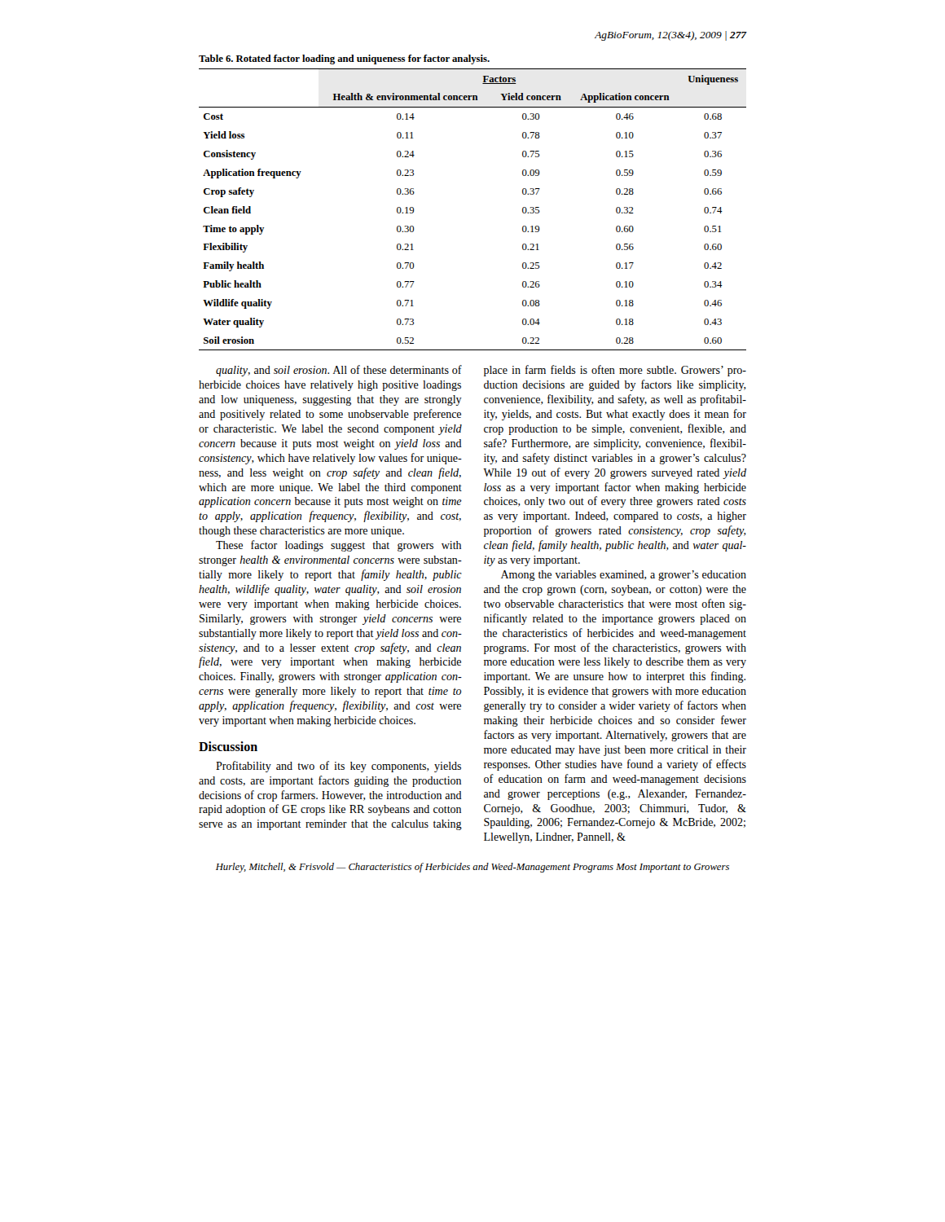AgBioForum, 12(3&4), 2009 | 277
Table 6. Rotated factor loading and uniqueness for factor analysis.
| | Factors | Uniqueness |
| --- | --- | --- |
| | Health & environmental concern | Yield concern | Application concern | |
| Cost | 0.14 | 0.30 | 0.46 | 0.68 |
| Yield loss | 0.11 | 0.78 | 0.10 | 0.37 |
| Consistency | 0.24 | 0.75 | 0.15 | 0.36 |
| Application frequency | 0.23 | 0.09 | 0.59 | 0.59 |
| Crop safety | 0.36 | 0.37 | 0.28 | 0.66 |
| Clean field | 0.19 | 0.35 | 0.32 | 0.74 |
| Time to apply | 0.30 | 0.19 | 0.60 | 0.51 |
| Flexibility | 0.21 | 0.21 | 0.56 | 0.60 |
| Family health | 0.70 | 0.25 | 0.17 | 0.42 |
| Public health | 0.77 | 0.26 | 0.10 | 0.34 |
| Wildlife quality | 0.71 | 0.08 | 0.18 | 0.46 |
| Water quality | 0.73 | 0.04 | 0.18 | 0.43 |
| Soil erosion | 0.52 | 0.22 | 0.28 | 0.60 |
quality, and soil erosion. All of these determinants of herbicide choices have relatively high positive loadings and low uniqueness, suggesting that they are strongly and positively related to some unobservable preference or characteristic. We label the second component yield concern because it puts most weight on yield loss and consistency, which have relatively low values for uniqueness, and less weight on crop safety and clean field, which are more unique. We label the third component application concern because it puts most weight on time to apply, application frequency, flexibility, and cost, though these characteristics are more unique.
These factor loadings suggest that growers with stronger health & environmental concerns were substantially more likely to report that family health, public health, wildlife quality, water quality, and soil erosion were very important when making herbicide choices. Similarly, growers with stronger yield concerns were substantially more likely to report that yield loss and consistency, and to a lesser extent crop safety, and clean field, were very important when making herbicide choices. Finally, growers with stronger application concerns were generally more likely to report that time to apply, application frequency, flexibility, and cost were very important when making herbicide choices.
Discussion
Profitability and two of its key components, yields and costs, are important factors guiding the production decisions of crop farmers. However, the introduction and rapid adoption of GE crops like RR soybeans and cotton serve as an important reminder that the calculus taking place in farm fields is often more subtle. Growers’ production decisions are guided by factors like simplicity, convenience, flexibility, and safety, as well as profitability, yields, and costs. But what exactly does it mean for crop production to be simple, convenient, flexible, and safe? Furthermore, are simplicity, convenience, flexibility, and safety distinct variables in a grower’s calculus? While 19 out of every 20 growers surveyed rated yield loss as a very important factor when making herbicide choices, only two out of every three growers rated costs as very important. Indeed, compared to costs, a higher proportion of growers rated consistency, crop safety, clean field, family health, public health, and water quality as very important.
Among the variables examined, a grower’s education and the crop grown (corn, soybean, or cotton) were the two observable characteristics that were most often significantly related to the importance growers placed on the characteristics of herbicides and weed-management programs. For most of the characteristics, growers with more education were less likely to describe them as very important. We are unsure how to interpret this finding. Possibly, it is evidence that growers with more education generally try to consider a wider variety of factors when making their herbicide choices and so consider fewer factors as very important. Alternatively, growers that are more educated may have just been more critical in their responses. Other studies have found a variety of effects of education on farm and weed-management decisions and grower perceptions (e.g., Alexander, Fernandez-Cornejo, & Goodhue, 2003; Chimmuri, Tudor, & Spaulding, 2006; Fernandez-Cornejo & McBride, 2002; Llewellyn, Lindner, Pannell, &
Hurley, Mitchell, & Frisvold — Characteristics of Herbicides and Weed-Management Programs Most Important to Growers